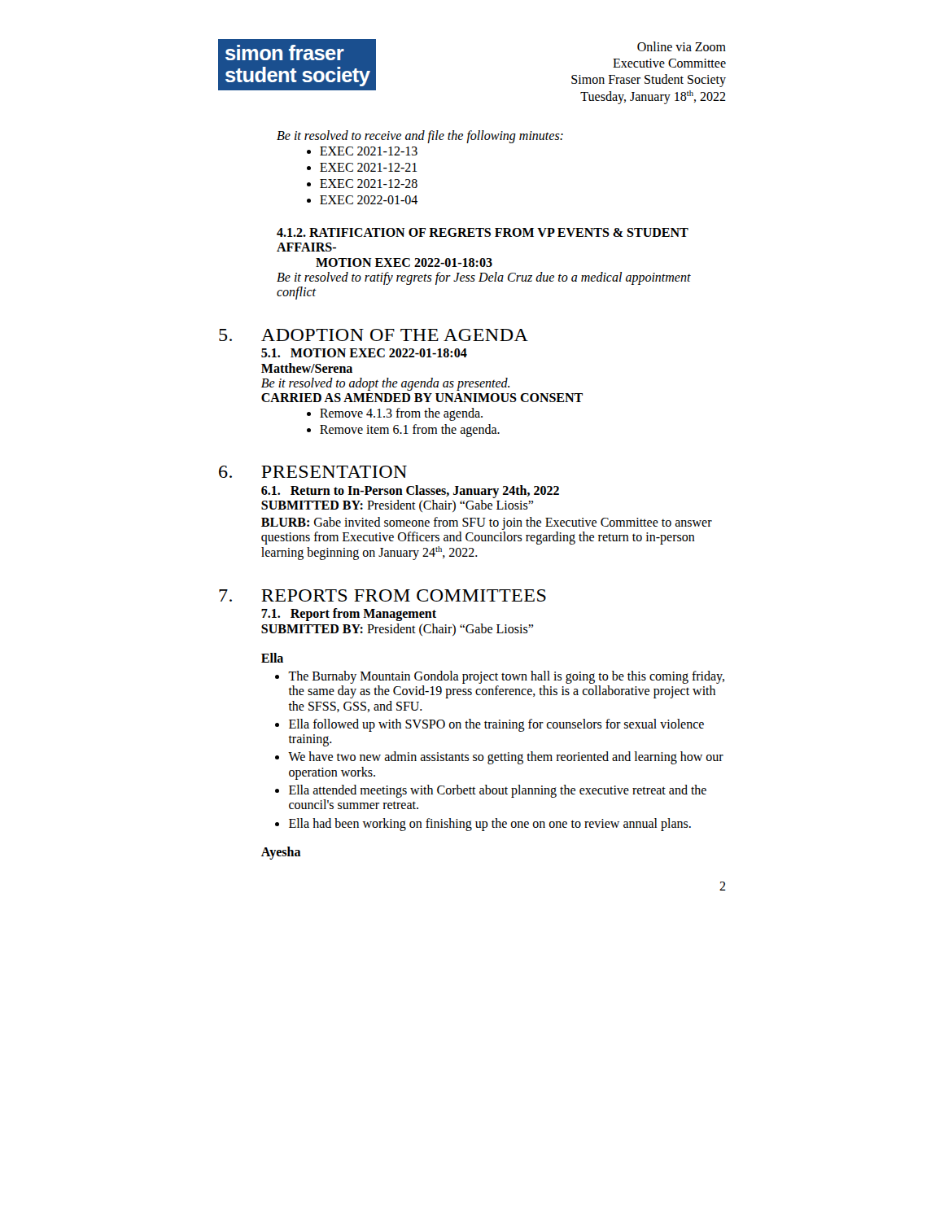simon fraser
student society
Online via Zoom
Executive Committee
Simon Fraser Student Society
Tuesday, January 18th, 2022
Be it resolved to receive and file the following minutes:
EXEC 2021-12-13
EXEC 2021-12-21
EXEC 2021-12-28
EXEC 2022-01-04
4.1.2. RATIFICATION OF REGRETS FROM VP EVENTS & STUDENT AFFAIRS-
MOTION EXEC 2022-01-18:03
Be it resolved to ratify regrets for Jess Dela Cruz due to a medical appointment conflict
5. ADOPTION OF THE AGENDA
5.1. MOTION EXEC 2022-01-18:04
Matthew/Serena
Be it resolved to adopt the agenda as presented.
CARRIED AS AMENDED BY UNANIMOUS CONSENT
Remove 4.1.3 from the agenda.
Remove item 6.1 from the agenda.
6. PRESENTATION
6.1. Return to In-Person Classes, January 24th, 2022
SUBMITTED BY: President (Chair) “Gabe Liosis”
BLURB: Gabe invited someone from SFU to join the Executive Committee to answer questions from Executive Officers and Councilors regarding the return to in-person learning beginning on January 24th, 2022.
7. REPORTS FROM COMMITTEES
7.1. Report from Management
SUBMITTED BY: President (Chair) “Gabe Liosis”
Ella
The Burnaby Mountain Gondola project town hall is going to be this coming friday, the same day as the Covid-19 press conference, this is a collaborative project with the SFSS, GSS, and SFU.
Ella followed up with SVSPO on the training for counselors for sexual violence training.
We have two new admin assistants so getting them reoriented and learning how our operation works.
Ella attended meetings with Corbett about planning the executive retreat and the council's summer retreat.
Ella had been working on finishing up the one on one to review annual plans.
Ayesha
2